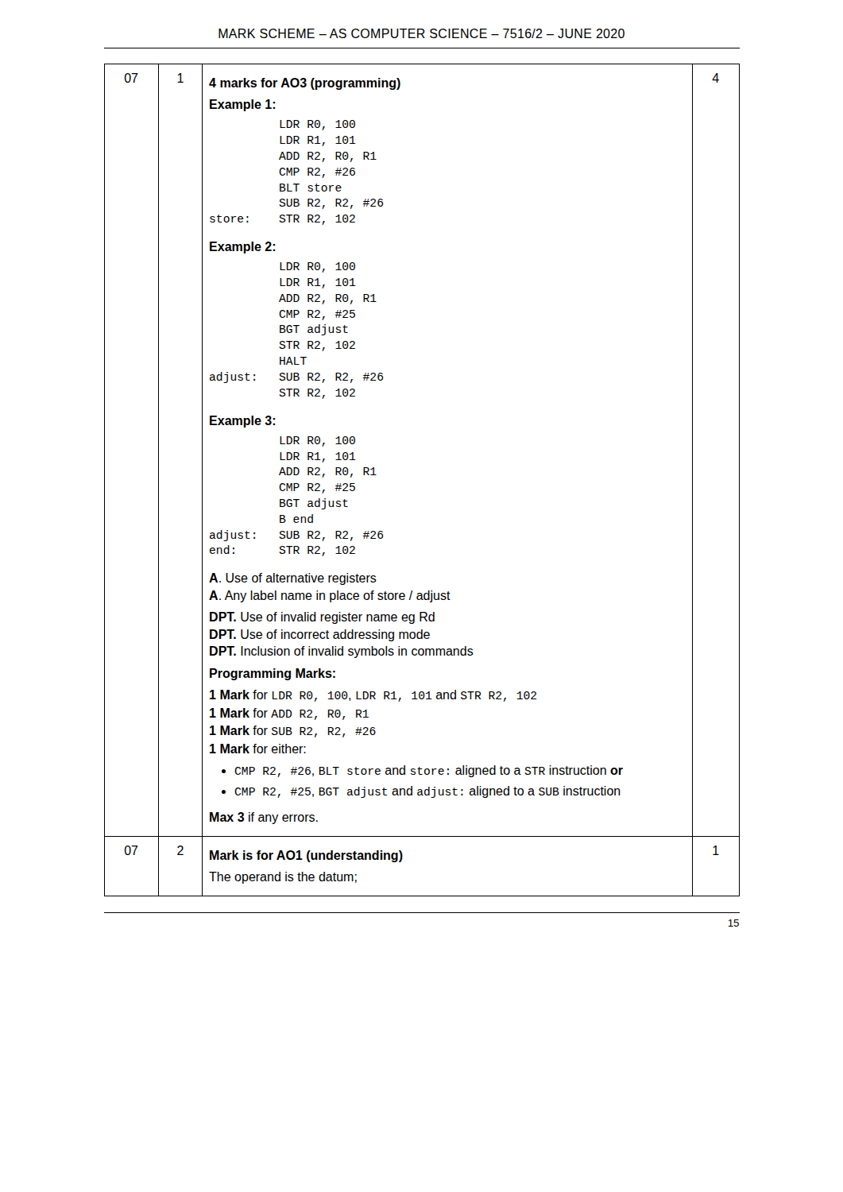MARK SCHEME – AS COMPUTER SCIENCE – 7516/2 – JUNE 2020
| 07 | 1 | 4 marks for AO3 (programming) Example 1: LDR R0, 100 LDR R1, 101 ADD R2, R0, R1 CMP R2, #26 BLT store SUB R2, R2, #26 store: STR R2, 102 Example 2: LDR R0, 100 LDR R1, 101 ADD R2, R0, R1 CMP R2, #25 BGT adjust STR R2, 102 HALT adjust: SUB R2, R2, #26 STR R2, 102 Example 3: LDR R0, 100 LDR R1, 101 ADD R2, R0, R1 CMP R2, #25 BGT adjust B end adjust: SUB R2, R2, #26 end: STR R2, 102 A . Use of alternative registers A . Any label name in place of store / adjust DPT. Use of invalid register name eg Rd DPT. Use of incorrect addressing mode DPT. Inclusion of invalid symbols in commands Programming Marks: 1 Mark for LDR R0, 100 , LDR R1, 101 and STR R2, 102 1 Mark for ADD R2, R0, R1 1 Mark for SUB R2, R2, #26 1 Mark for either: CMP R2, #26 , BLT store and store: aligned to a STR instruction or CMP R2, #25 , BGT adjust and adjust: aligned to a SUB instruction Max 3 if any errors. | 4 |
| 07 | 2 | Mark is for AO1 (understanding) The operand is the datum; | 1 |
15